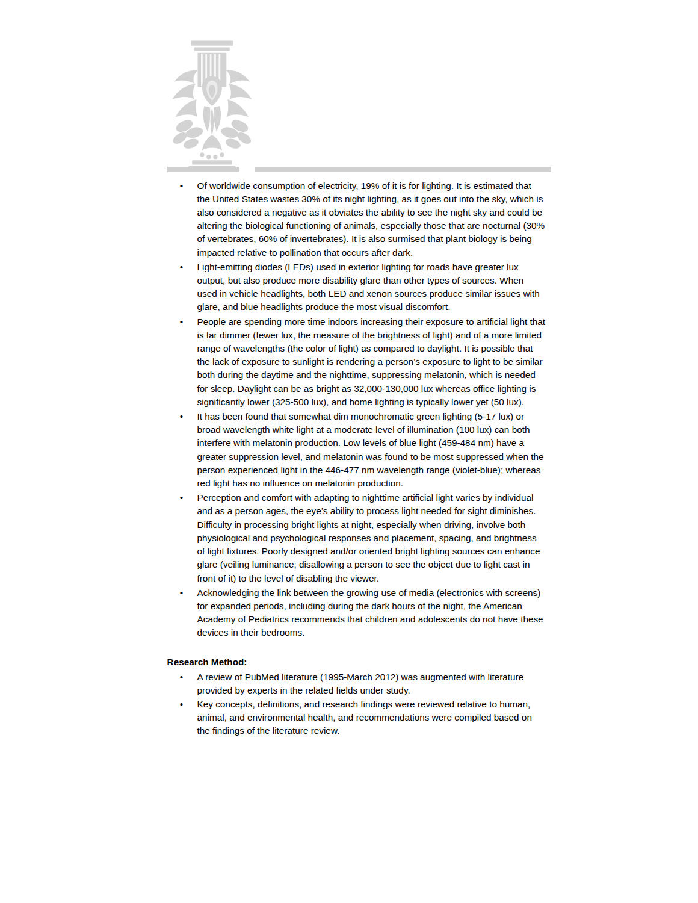Of worldwide consumption of electricity, 19% of it is for lighting. It is estimated that the United States wastes 30% of its night lighting, as it goes out into the sky, which is also considered a negative as it obviates the ability to see the night sky and could be altering the biological functioning of animals, especially those that are nocturnal (30% of vertebrates, 60% of invertebrates). It is also surmised that plant biology is being impacted relative to pollination that occurs after dark.
Light-emitting diodes (LEDs) used in exterior lighting for roads have greater lux output, but also produce more disability glare than other types of sources. When used in vehicle headlights, both LED and xenon sources produce similar issues with glare, and blue headlights produce the most visual discomfort.
People are spending more time indoors increasing their exposure to artificial light that is far dimmer (fewer lux, the measure of the brightness of light) and of a more limited range of wavelengths (the color of light) as compared to daylight. It is possible that the lack of exposure to sunlight is rendering a person’s exposure to light to be similar both during the daytime and the nighttime, suppressing melatonin, which is needed for sleep. Daylight can be as bright as 32,000-130,000 lux whereas office lighting is significantly lower (325-500 lux), and home lighting is typically lower yet (50 lux).
It has been found that somewhat dim monochromatic green lighting (5-17 lux) or broad wavelength white light at a moderate level of illumination (100 lux) can both interfere with melatonin production. Low levels of blue light (459-484 nm) have a greater suppression level, and melatonin was found to be most suppressed when the person experienced light in the 446-477 nm wavelength range (violet-blue); whereas red light has no influence on melatonin production.
Perception and comfort with adapting to nighttime artificial light varies by individual and as a person ages, the eye’s ability to process light needed for sight diminishes. Difficulty in processing bright lights at night, especially when driving, involve both physiological and psychological responses and placement, spacing, and brightness of light fixtures. Poorly designed and/or oriented bright lighting sources can enhance glare (veiling luminance; disallowing a person to see the object due to light cast in front of it) to the level of disabling the viewer.
Acknowledging the link between the growing use of media (electronics with screens) for expanded periods, including during the dark hours of the night, the American Academy of Pediatrics recommends that children and adolescents do not have these devices in their bedrooms.
Research Method:
A review of PubMed literature (1995-March 2012) was augmented with literature provided by experts in the related fields under study.
Key concepts, definitions, and research findings were reviewed relative to human, animal, and environmental health, and recommendations were compiled based on the findings of the literature review.